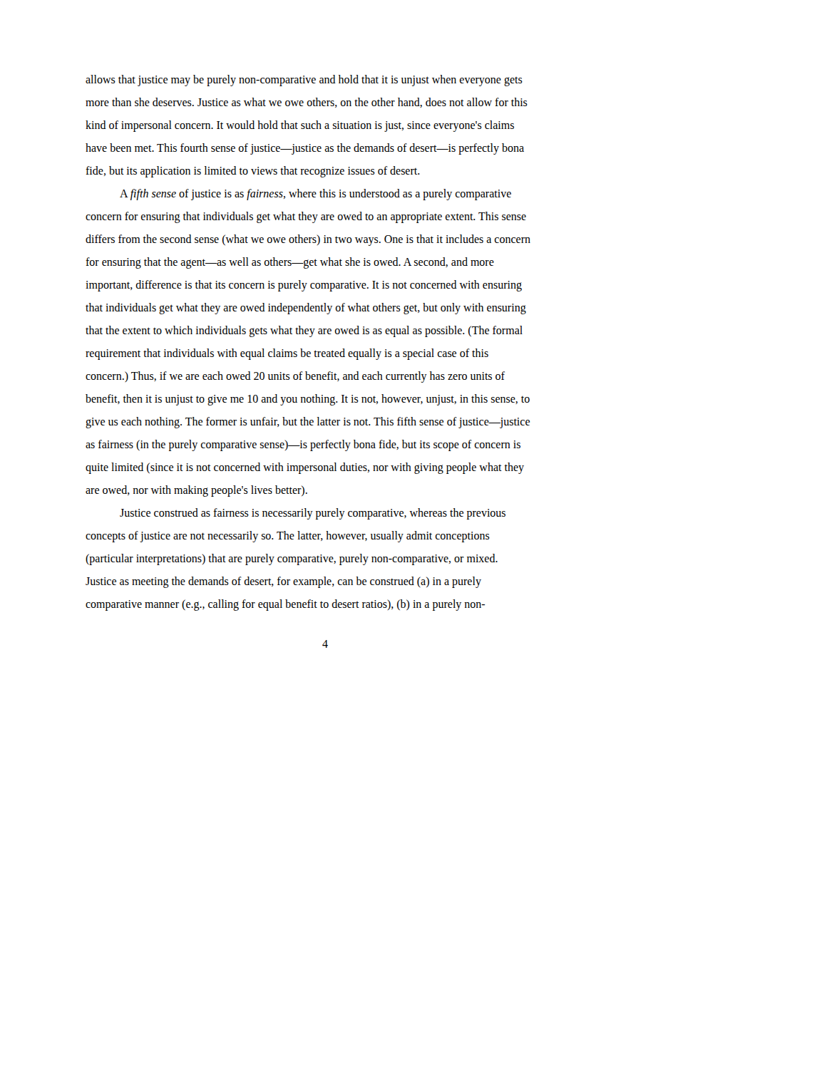allows that justice may be purely non-comparative and hold that it is unjust when everyone gets more than she deserves. Justice as what we owe others, on the other hand, does not allow for this kind of impersonal concern. It would hold that such a situation is just, since everyone's claims have been met. This fourth sense of justice—justice as the demands of desert—is perfectly bona fide, but its application is limited to views that recognize issues of desert.
A fifth sense of justice is as fairness, where this is understood as a purely comparative concern for ensuring that individuals get what they are owed to an appropriate extent. This sense differs from the second sense (what we owe others) in two ways. One is that it includes a concern for ensuring that the agent—as well as others—get what she is owed. A second, and more important, difference is that its concern is purely comparative. It is not concerned with ensuring that individuals get what they are owed independently of what others get, but only with ensuring that the extent to which individuals gets what they are owed is as equal as possible. (The formal requirement that individuals with equal claims be treated equally is a special case of this concern.) Thus, if we are each owed 20 units of benefit, and each currently has zero units of benefit, then it is unjust to give me 10 and you nothing. It is not, however, unjust, in this sense, to give us each nothing. The former is unfair, but the latter is not. This fifth sense of justice—justice as fairness (in the purely comparative sense)—is perfectly bona fide, but its scope of concern is quite limited (since it is not concerned with impersonal duties, nor with giving people what they are owed, nor with making people's lives better).
Justice construed as fairness is necessarily purely comparative, whereas the previous concepts of justice are not necessarily so. The latter, however, usually admit conceptions (particular interpretations) that are purely comparative, purely non-comparative, or mixed. Justice as meeting the demands of desert, for example, can be construed (a) in a purely comparative manner (e.g., calling for equal benefit to desert ratios), (b) in a purely non-
4